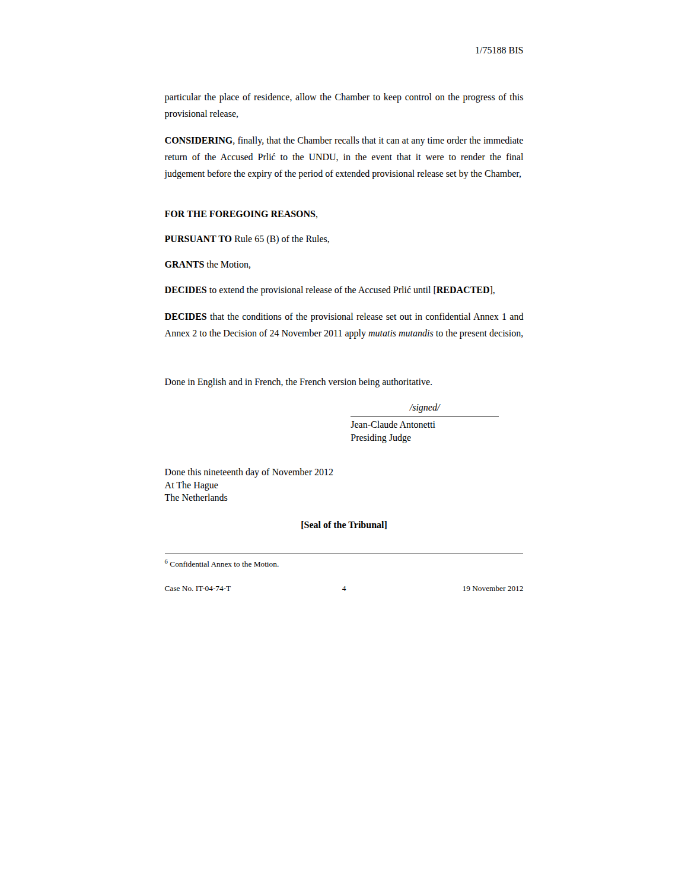1/75188 BIS
particular the place of residence, allow the Chamber to keep control on the progress of this provisional release,
CONSIDERING, finally, that the Chamber recalls that it can at any time order the immediate return of the Accused Prlić to the UNDU, in the event that it were to render the final judgement before the expiry of the period of extended provisional release set by the Chamber,
FOR THE FOREGOING REASONS,
PURSUANT TO Rule 65 (B) of the Rules,
GRANTS the Motion,
DECIDES to extend the provisional release of the Accused Prlić until [REDACTED],
DECIDES that the conditions of the provisional release set out in confidential Annex 1 and Annex 2 to the Decision of 24 November 2011 apply mutatis mutandis to the present decision,
Done in English and in French, the French version being authoritative.
/signed/
Jean-Claude Antonetti
Presiding Judge
Done this nineteenth day of November 2012
At The Hague
The Netherlands
[Seal of the Tribunal]
6 Confidential Annex to the Motion.
Case No. IT-04-74-T
4
19 November 2012